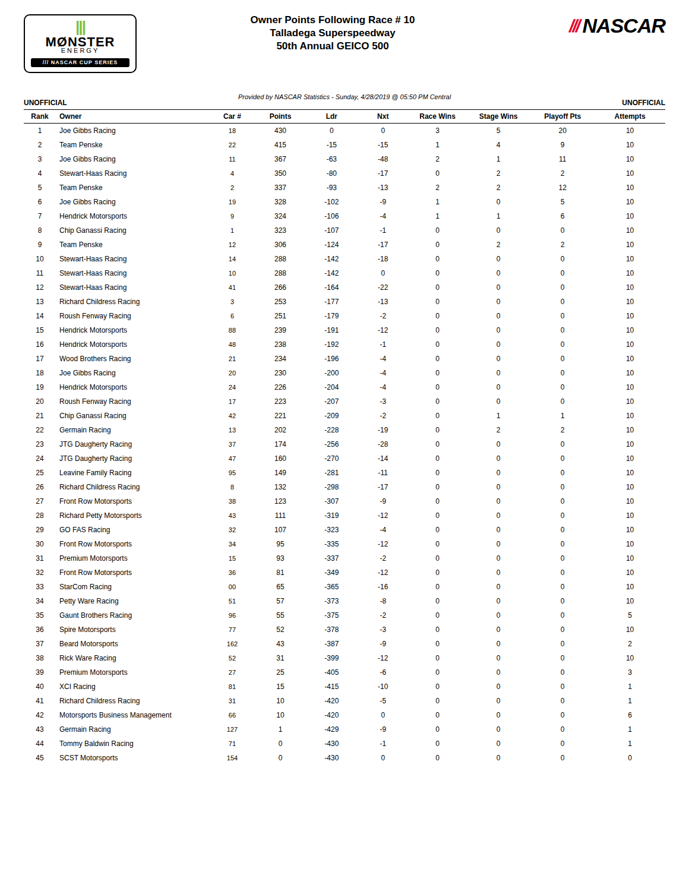|||
MØNSTER
ENERGY
/// NASCAR CUP SERIES
Owner Points Following Race # 10
Talladega Superspeedway
50th Annual GEICO 500
///NASCAR
Provided by NASCAR Statistics - Sunday, 4/28/2019 @ 05:50 PM Central
UNOFFICIAL UNOFFICIAL
| Rank | Owner | Car # | Points | Ldr | Nxt | Race Wins | Stage Wins | Playoff Pts | Attempts |
| --- | --- | --- | --- | --- | --- | --- | --- | --- | --- |
| 1 | Joe Gibbs Racing | 18 | 430 | 0 | 0 | 3 | 5 | 20 | 10 |
| 2 | Team Penske | 22 | 415 | -15 | -15 | 1 | 4 | 9 | 10 |
| 3 | Joe Gibbs Racing | 11 | 367 | -63 | -48 | 2 | 1 | 11 | 10 |
| 4 | Stewart-Haas Racing | 4 | 350 | -80 | -17 | 0 | 2 | 2 | 10 |
| 5 | Team Penske | 2 | 337 | -93 | -13 | 2 | 2 | 12 | 10 |
| 6 | Joe Gibbs Racing | 19 | 328 | -102 | -9 | 1 | 0 | 5 | 10 |
| 7 | Hendrick Motorsports | 9 | 324 | -106 | -4 | 1 | 1 | 6 | 10 |
| 8 | Chip Ganassi Racing | 1 | 323 | -107 | -1 | 0 | 0 | 0 | 10 |
| 9 | Team Penske | 12 | 306 | -124 | -17 | 0 | 2 | 2 | 10 |
| 10 | Stewart-Haas Racing | 14 | 288 | -142 | -18 | 0 | 0 | 0 | 10 |
| 11 | Stewart-Haas Racing | 10 | 288 | -142 | 0 | 0 | 0 | 0 | 10 |
| 12 | Stewart-Haas Racing | 41 | 266 | -164 | -22 | 0 | 0 | 0 | 10 |
| 13 | Richard Childress Racing | 3 | 253 | -177 | -13 | 0 | 0 | 0 | 10 |
| 14 | Roush Fenway Racing | 6 | 251 | -179 | -2 | 0 | 0 | 0 | 10 |
| 15 | Hendrick Motorsports | 88 | 239 | -191 | -12 | 0 | 0 | 0 | 10 |
| 16 | Hendrick Motorsports | 48 | 238 | -192 | -1 | 0 | 0 | 0 | 10 |
| 17 | Wood Brothers Racing | 21 | 234 | -196 | -4 | 0 | 0 | 0 | 10 |
| 18 | Joe Gibbs Racing | 20 | 230 | -200 | -4 | 0 | 0 | 0 | 10 |
| 19 | Hendrick Motorsports | 24 | 226 | -204 | -4 | 0 | 0 | 0 | 10 |
| 20 | Roush Fenway Racing | 17 | 223 | -207 | -3 | 0 | 0 | 0 | 10 |
| 21 | Chip Ganassi Racing | 42 | 221 | -209 | -2 | 0 | 1 | 1 | 10 |
| 22 | Germain Racing | 13 | 202 | -228 | -19 | 0 | 2 | 2 | 10 |
| 23 | JTG Daugherty Racing | 37 | 174 | -256 | -28 | 0 | 0 | 0 | 10 |
| 24 | JTG Daugherty Racing | 47 | 160 | -270 | -14 | 0 | 0 | 0 | 10 |
| 25 | Leavine Family Racing | 95 | 149 | -281 | -11 | 0 | 0 | 0 | 10 |
| 26 | Richard Childress Racing | 8 | 132 | -298 | -17 | 0 | 0 | 0 | 10 |
| 27 | Front Row Motorsports | 38 | 123 | -307 | -9 | 0 | 0 | 0 | 10 |
| 28 | Richard Petty Motorsports | 43 | 111 | -319 | -12 | 0 | 0 | 0 | 10 |
| 29 | GO FAS Racing | 32 | 107 | -323 | -4 | 0 | 0 | 0 | 10 |
| 30 | Front Row Motorsports | 34 | 95 | -335 | -12 | 0 | 0 | 0 | 10 |
| 31 | Premium Motorsports | 15 | 93 | -337 | -2 | 0 | 0 | 0 | 10 |
| 32 | Front Row Motorsports | 36 | 81 | -349 | -12 | 0 | 0 | 0 | 10 |
| 33 | StarCom Racing | 00 | 65 | -365 | -16 | 0 | 0 | 0 | 10 |
| 34 | Petty Ware Racing | 51 | 57 | -373 | -8 | 0 | 0 | 0 | 10 |
| 35 | Gaunt Brothers Racing | 96 | 55 | -375 | -2 | 0 | 0 | 0 | 5 |
| 36 | Spire Motorsports | 77 | 52 | -378 | -3 | 0 | 0 | 0 | 10 |
| 37 | Beard Motorsports | 162 | 43 | -387 | -9 | 0 | 0 | 0 | 2 |
| 38 | Rick Ware Racing | 52 | 31 | -399 | -12 | 0 | 0 | 0 | 10 |
| 39 | Premium Motorsports | 27 | 25 | -405 | -6 | 0 | 0 | 0 | 3 |
| 40 | XCI Racing | 81 | 15 | -415 | -10 | 0 | 0 | 0 | 1 |
| 41 | Richard Childress Racing | 31 | 10 | -420 | -5 | 0 | 0 | 0 | 1 |
| 42 | Motorsports Business Management | 66 | 10 | -420 | 0 | 0 | 0 | 0 | 6 |
| 43 | Germain Racing | 127 | 1 | -429 | -9 | 0 | 0 | 0 | 1 |
| 44 | Tommy Baldwin Racing | 71 | 0 | -430 | -1 | 0 | 0 | 0 | 1 |
| 45 | SCST Motorsports | 154 | 0 | -430 | 0 | 0 | 0 | 0 | 0 |